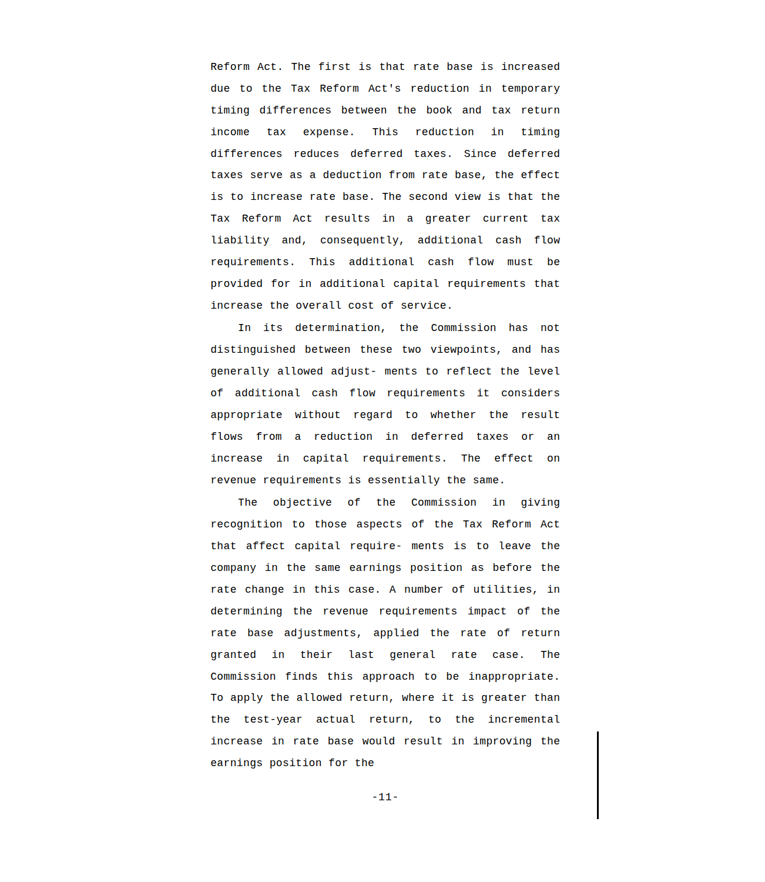Reform Act. The first is that rate base is increased due to the Tax Reform Act's reduction in temporary timing differences between the book and tax return income tax expense. This reduction in timing differences reduces deferred taxes. Since deferred taxes serve as a deduction from rate base, the effect is to increase rate base. The second view is that the Tax Reform Act results in a greater current tax liability and, consequently, additional cash flow requirements. This additional cash flow must be provided for in additional capital requirements that increase the overall cost of service.
In its determination, the Commission has not distinguished between these two viewpoints, and has generally allowed adjust- ments to reflect the level of additional cash flow requirements it considers appropriate without regard to whether the result flows from a reduction in deferred taxes or an increase in capital requirements. The effect on revenue requirements is essentially the same.
The objective of the Commission in giving recognition to those aspects of the Tax Reform Act that affect capital require- ments is to leave the company in the same earnings position as before the rate change in this case. A number of utilities, in determining the revenue requirements impact of the rate base adjustments, applied the rate of return granted in their last general rate case. The Commission finds this approach to be inappropriate. To apply the allowed return, where it is greater than the test-year actual return, to the incremental increase in rate base would result in improving the earnings position for the
-11-